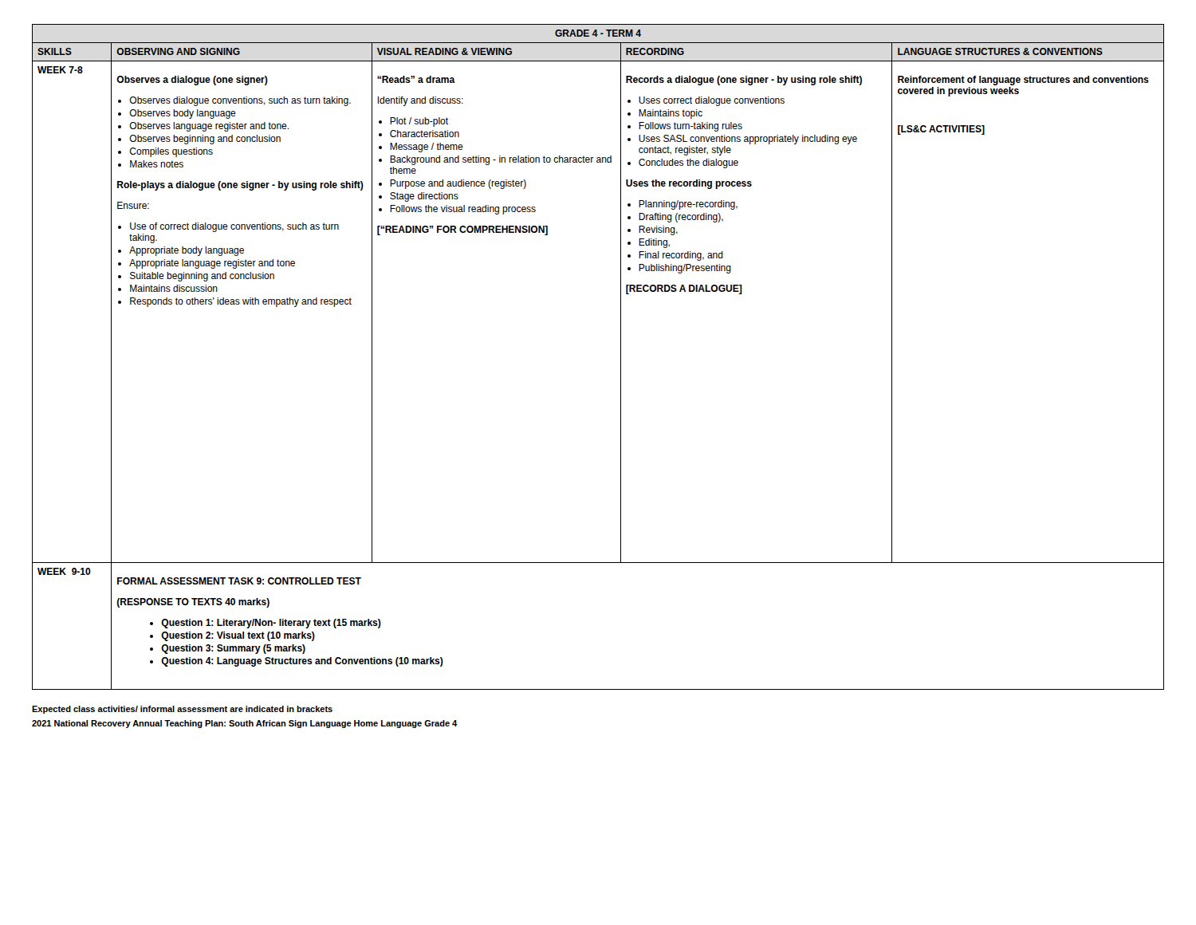| GRADE 4 - TERM 4 |
| SKILLS | OBSERVING AND SIGNING | VISUAL READING & VIEWING | RECORDING | LANGUAGE STRUCTURES & CONVENTIONS |
| WEEK 7-8 | Observes a dialogue (one signer) Observes dialogue conventions, such as turn taking. Observes body language Observes language register and tone. Observes beginning and conclusion Compiles questions Makes notes Role-plays a dialogue (one signer - by using role shift) Ensure: Use of correct dialogue conventions, such as turn taking. Appropriate body language Appropriate language register and tone Suitable beginning and conclusion Maintains discussion Responds to others' ideas with empathy and respect | “Reads” a drama Identify and discuss: Plot / sub-plot Characterisation Message / theme Background and setting - in relation to character and theme Purpose and audience (register) Stage directions Follows the visual reading process [“READING” FOR COMPREHENSION] | Records a dialogue (one signer - by using role shift) Uses correct dialogue conventions Maintains topic Follows turn-taking rules Uses SASL conventions appropriately including eye contact, register, style Concludes the dialogue Uses the recording process Planning/pre-recording, Drafting (recording), Revising, Editing, Final recording, and Publishing/Presenting [RECORDS A DIALOGUE] | Reinforcement of language structures and conventions covered in previous weeks [LS&C ACTIVITIES] |
| WEEK 9-10 | FORMAL ASSESSMENT TASK 9: CONTROLLED TEST (RESPONSE TO TEXTS 40 marks) Question 1: Literary/Non- literary text (15 marks) Question 2: Visual text (10 marks) Question 3: Summary (5 marks) Question 4: Language Structures and Conventions (10 marks) |
Expected class activities/ informal assessment are indicated in brackets
2021 National Recovery Annual Teaching Plan: South African Sign Language Home Language Grade 4